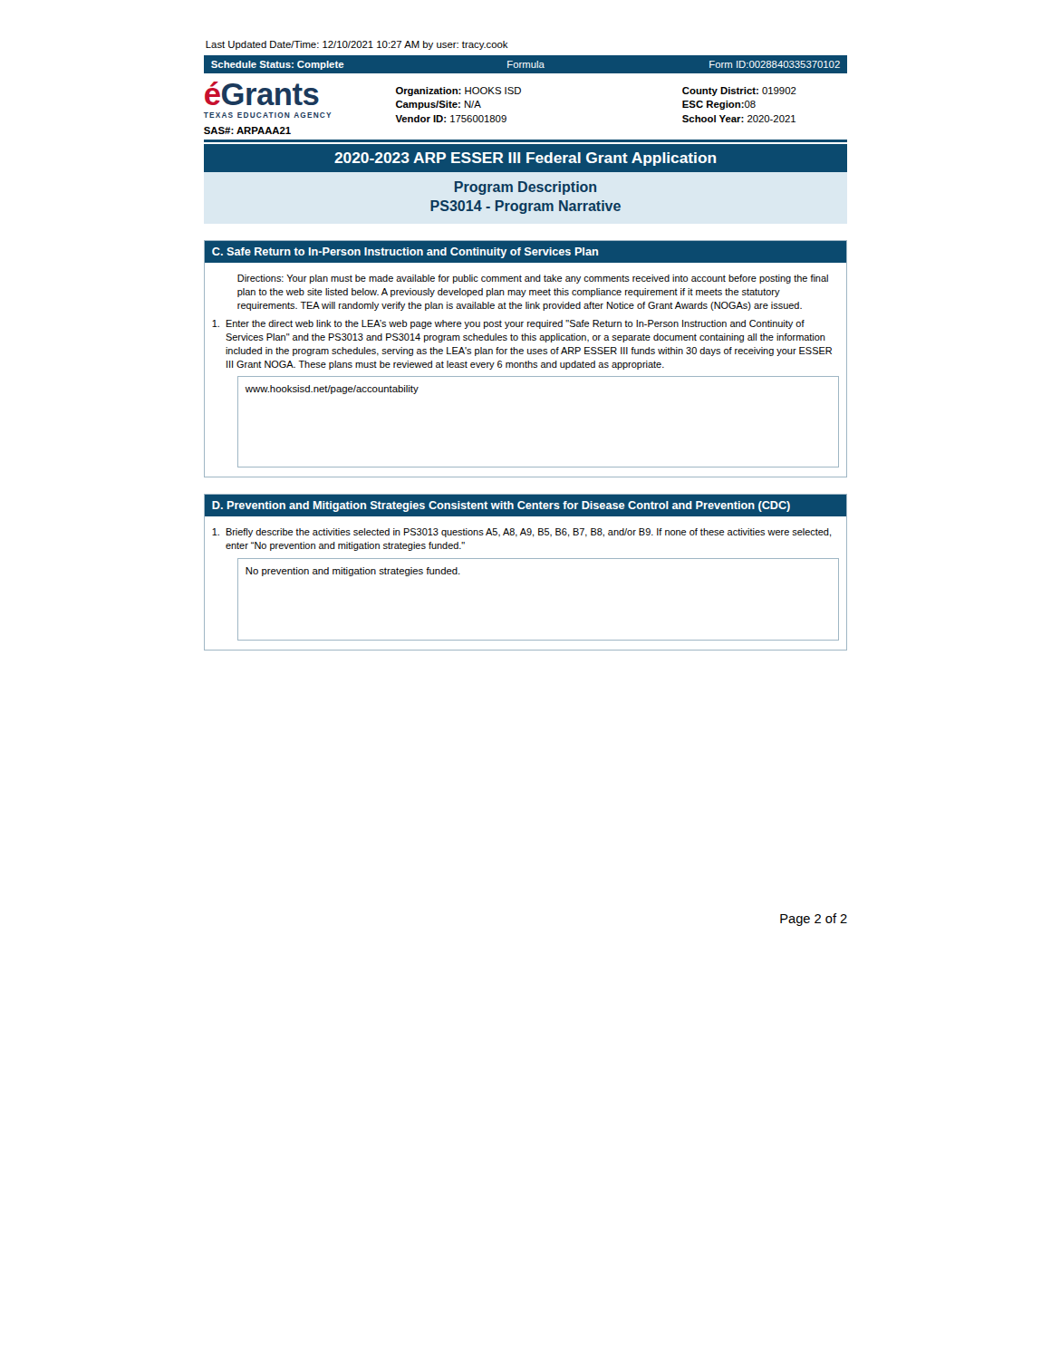Last Updated Date/Time: 12/10/2021 10:27 AM by user: tracy.cook
Schedule Status: Complete
Formula
Form ID:0028840335370102
éGrants
TEXAS EDUCATION AGENCY
SAS#: ARPAAA21
Organization: HOOKS ISD
Campus/Site: N/A
Vendor ID: 1756001809
County District: 019902
ESC Region: 08
School Year: 2020-2021
2020-2023 ARP ESSER III Federal Grant Application
Program Description
PS3014 - Program Narrative
C. Safe Return to In-Person Instruction and Continuity of Services Plan
Directions: Your plan must be made available for public comment and take any comments received into account before posting the final plan to the web site listed below. A previously developed plan may meet this compliance requirement if it meets the statutory requirements. TEA will randomly verify the plan is available at the link provided after Notice of Grant Awards (NOGAs) are issued.
1.
Enter the direct web link to the LEA’s web page where you post your required "Safe Return to In-Person Instruction and Continuity of Services Plan" and the PS3013 and PS3014 program schedules to this application, or a separate document containing all the information included in the program schedules, serving as the LEA's plan for the uses of ARP ESSER III funds within 30 days of receiving your ESSER III Grant NOGA. These plans must be reviewed at least every 6 months and updated as appropriate.
www.hooksisd.net/page/accountability
D. Prevention and Mitigation Strategies Consistent with Centers for Disease Control and Prevention (CDC)
1.
Briefly describe the activities selected in PS3013 questions A5, A8, A9, B5, B6, B7, B8, and/or B9. If none of these activities were selected, enter “No prevention and mitigation strategies funded."
No prevention and mitigation strategies funded.
Page 2 of 2